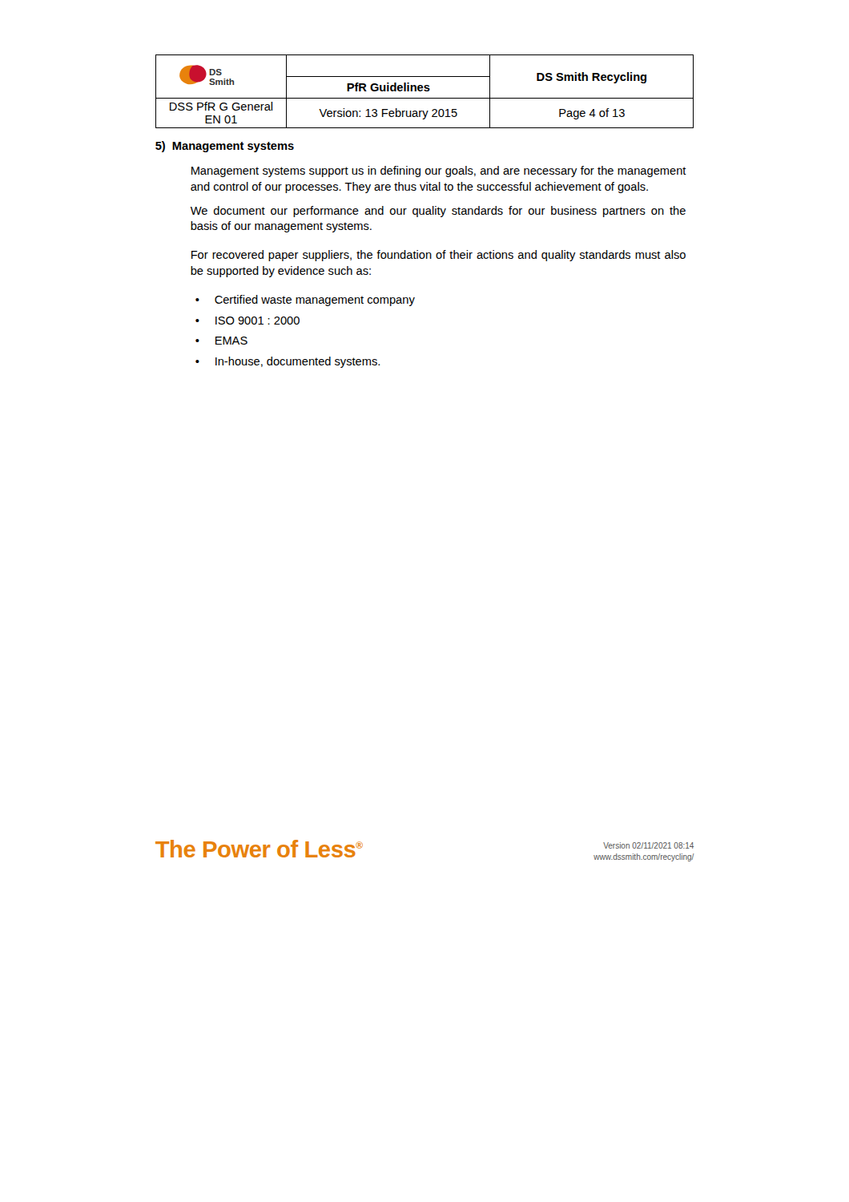| | | DS Smith Recycling |
| PfR Guidelines |
| DSS PfR G General EN 01 | Version: 13 February 2015 | Page 4 of 13 |
5) Management systems
Management systems support us in defining our goals, and are necessary for the management and control of our processes. They are thus vital to the successful achievement of goals.
We document our performance and our quality standards for our business partners on the basis of our management systems.
For recovered paper suppliers, the foundation of their actions and quality standards must also be supported by evidence such as:
Certified waste management company
ISO 9001 : 2000
EMAS
In-house, documented systems.
The Power of Less®
Version 02/11/2021 08:14
www.dssmith.com/recycling/